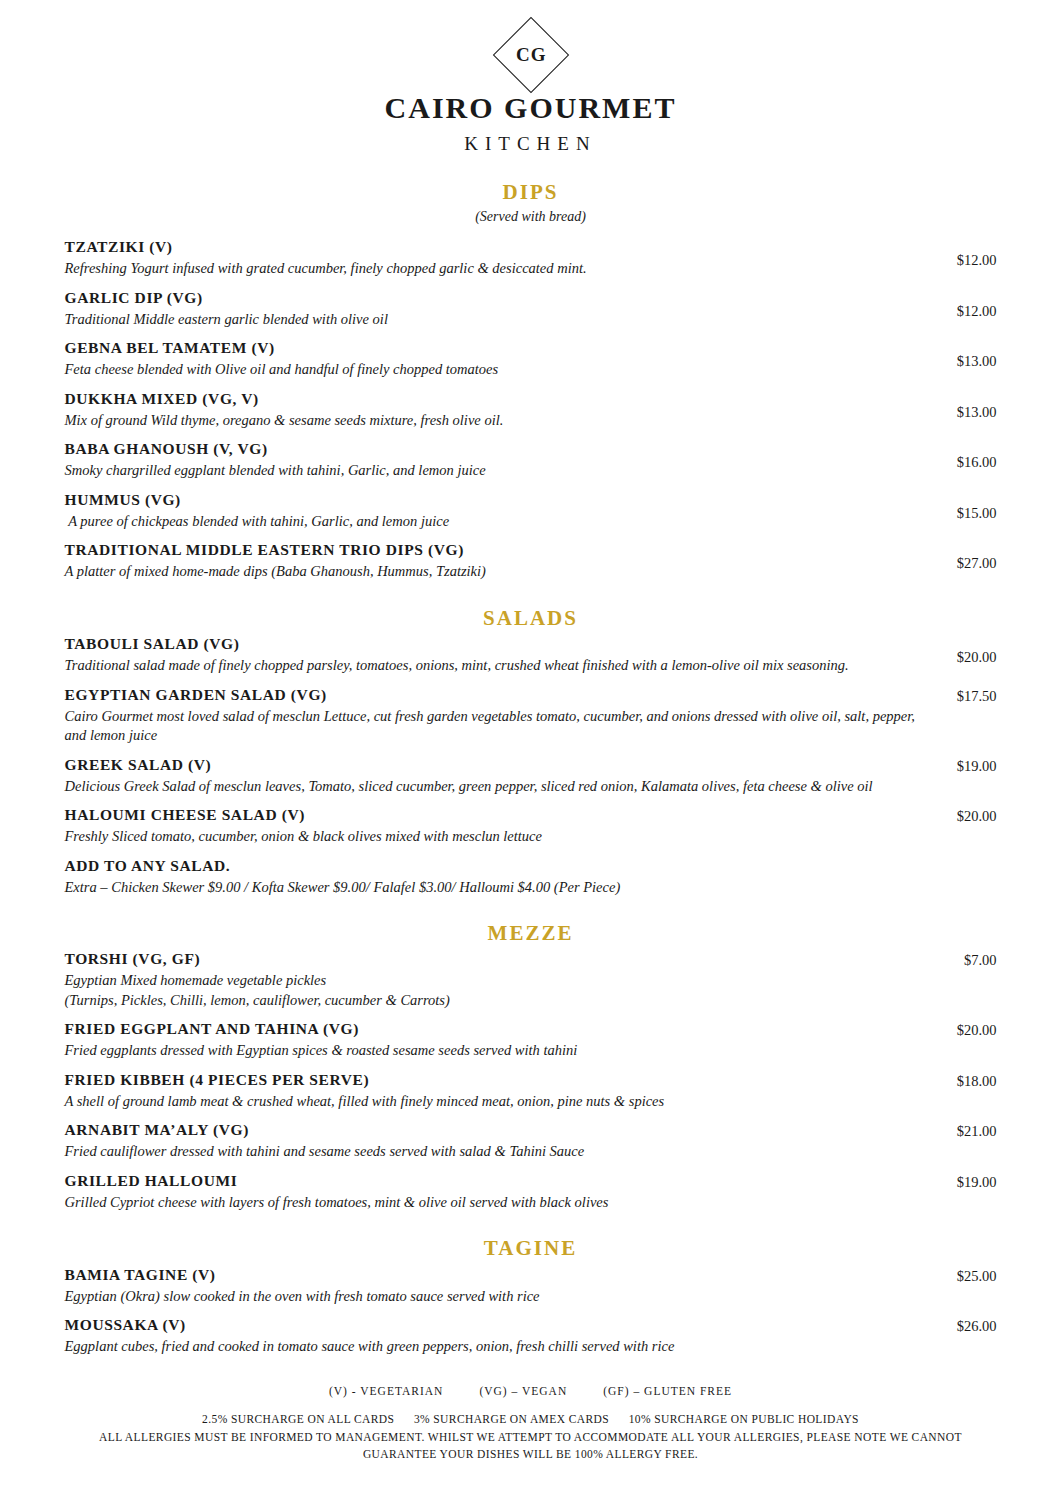CG
Cairo Gourmet
Kitchen
Dips
(Served with bread)
Tzatziki (V)
Refreshing Yogurt infused with grated cucumber, finely chopped garlic & desiccated mint.
$12.00
Garlic Dip (VG)
Traditional Middle eastern garlic blended with olive oil
$12.00
Gebna Bel Tamatem (V)
Feta cheese blended with Olive oil and handful of finely chopped tomatoes
$13.00
Dukkha Mixed (VG, V)
Mix of ground Wild thyme, oregano & sesame seeds mixture, fresh olive oil.
$13.00
Baba Ghanoush (V, VG)
Smoky chargrilled eggplant blended with tahini, Garlic, and lemon juice
$16.00
Hummus (VG)
A puree of chickpeas blended with tahini, Garlic, and lemon juice
$15.00
Traditional Middle Eastern Trio Dips (VG)
A platter of mixed home-made dips (Baba Ghanoush, Hummus, Tzatziki)
$27.00
Salads
Tabouli Salad (VG)
Traditional salad made of finely chopped parsley, tomatoes, onions, mint, crushed wheat finished with a lemon-olive oil mix seasoning.
$20.00
Egyptian Garden Salad (VG)
Cairo Gourmet most loved salad of mesclun Lettuce, cut fresh garden vegetables tomato, cucumber, and onions dressed with olive oil, salt, pepper, and lemon juice
$17.50
Greek Salad (V)
Delicious Greek Salad of mesclun leaves, Tomato, sliced cucumber, green pepper, sliced red onion, Kalamata olives, feta cheese & olive oil
$19.00
Haloumi Cheese Salad (V)
Freshly Sliced tomato, cucumber, onion & black olives mixed with mesclun lettuce
$20.00
Add to any Salad.
Extra – Chicken Skewer $9.00 / Kofta Skewer $9.00/ Falafel $3.00/ Halloumi $4.00 (Per Piece)
Mezze
Torshi (VG, GF)
Egyptian Mixed homemade vegetable pickles
(Turnips, Pickles, Chilli, lemon, cauliflower, cucumber & Carrots)
$7.00
Fried Eggplant and Tahina (VG)
Fried eggplants dressed with Egyptian spices & roasted sesame seeds served with tahini
$20.00
Fried Kibbeh (4 Pieces Per Serve)
A shell of ground lamb meat & crushed wheat, filled with finely minced meat, onion, pine nuts & spices
$18.00
Arnabit Ma’aly (VG)
Fried cauliflower dressed with tahini and sesame seeds served with salad & Tahini Sauce
$21.00
Grilled Halloumi
Grilled Cypriot cheese with layers of fresh tomatoes, mint & olive oil served with black olives
$19.00
Tagine
Bamia Tagine (V)
Egyptian (Okra) slow cooked in the oven with fresh tomato sauce served with rice
$25.00
Moussaka (V)
Eggplant cubes, fried and cooked in tomato sauce with green peppers, onion, fresh chilli served with rice
$26.00
(V) - Vegetarian(VG) – Vegan(GF) – Gluten Free
2.5% Surcharge on all cards 3% Surcharge on Amex cards 10% Surcharge on Public Holidays
All allergies must be informed to management. Whilst we attempt to accommodate all your allergies, please note we cannot guarantee your dishes will be 100% allergy free.